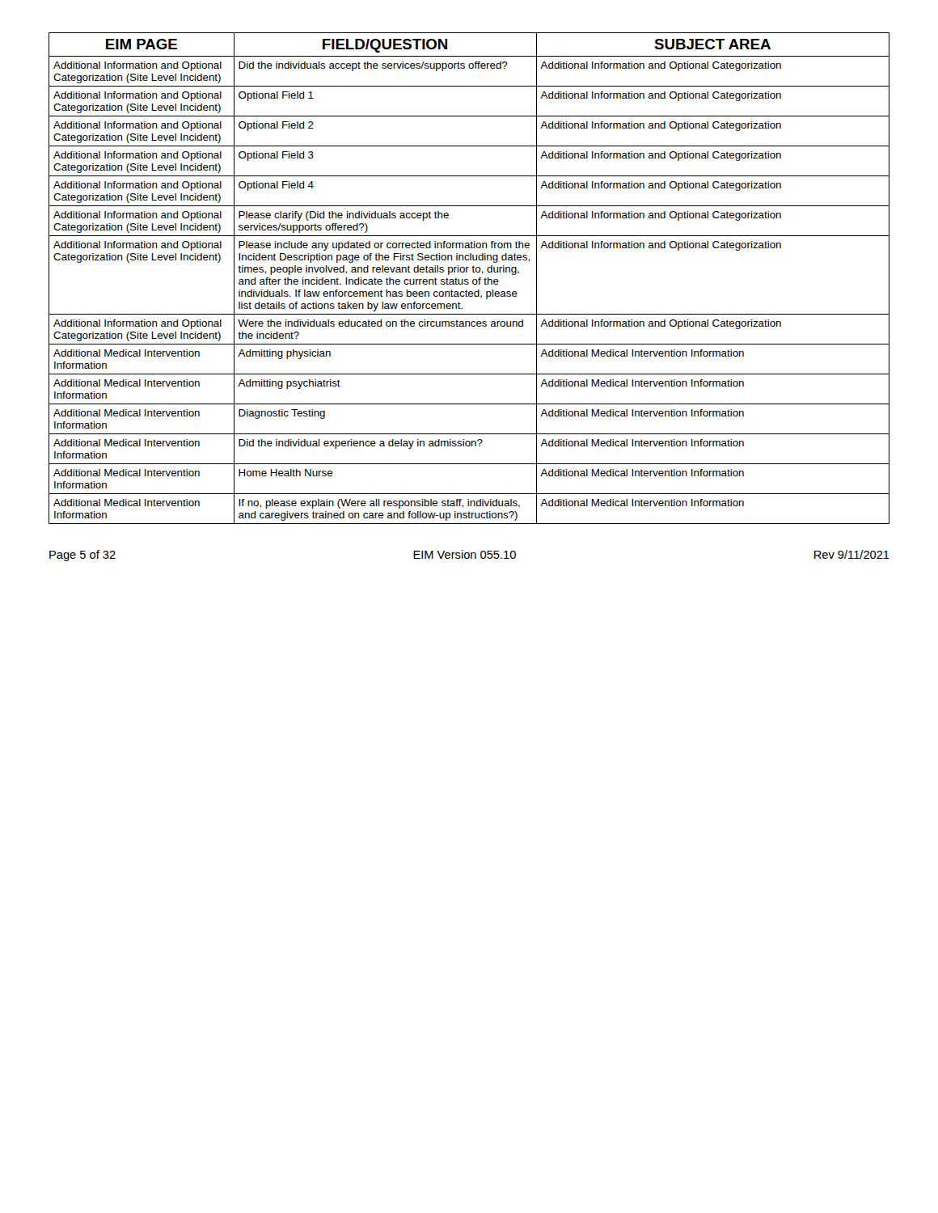| EIM PAGE | FIELD/QUESTION | SUBJECT AREA |
| --- | --- | --- |
| Additional Information and Optional Categorization (Site Level Incident) | Did the individuals accept the services/supports offered? | Additional Information and Optional Categorization |
| Additional Information and Optional Categorization (Site Level Incident) | Optional Field 1 | Additional Information and Optional Categorization |
| Additional Information and Optional Categorization (Site Level Incident) | Optional Field 2 | Additional Information and Optional Categorization |
| Additional Information and Optional Categorization (Site Level Incident) | Optional Field 3 | Additional Information and Optional Categorization |
| Additional Information and Optional Categorization (Site Level Incident) | Optional Field 4 | Additional Information and Optional Categorization |
| Additional Information and Optional Categorization (Site Level Incident) | Please clarify (Did the individuals accept the services/supports offered?) | Additional Information and Optional Categorization |
| Additional Information and Optional Categorization (Site Level Incident) | Please include any updated or corrected information from the Incident Description page of the First Section including dates, times, people involved, and relevant details prior to, during, and after the incident. Indicate the current status of the individuals. If law enforcement has been contacted, please list details of actions taken by law enforcement. | Additional Information and Optional Categorization |
| Additional Information and Optional Categorization (Site Level Incident) | Were the individuals educated on the circumstances around the incident? | Additional Information and Optional Categorization |
| Additional Medical Intervention Information | Admitting physician | Additional Medical Intervention Information |
| Additional Medical Intervention Information | Admitting psychiatrist | Additional Medical Intervention Information |
| Additional Medical Intervention Information | Diagnostic Testing | Additional Medical Intervention Information |
| Additional Medical Intervention Information | Did the individual experience a delay in admission? | Additional Medical Intervention Information |
| Additional Medical Intervention Information | Home Health Nurse | Additional Medical Intervention Information |
| Additional Medical Intervention Information | If no, please explain (Were all responsible staff, individuals, and caregivers trained on care and follow-up instructions?) | Additional Medical Intervention Information |
Page 5 of 32 EIM Version 055.10 Rev 9/11/2021